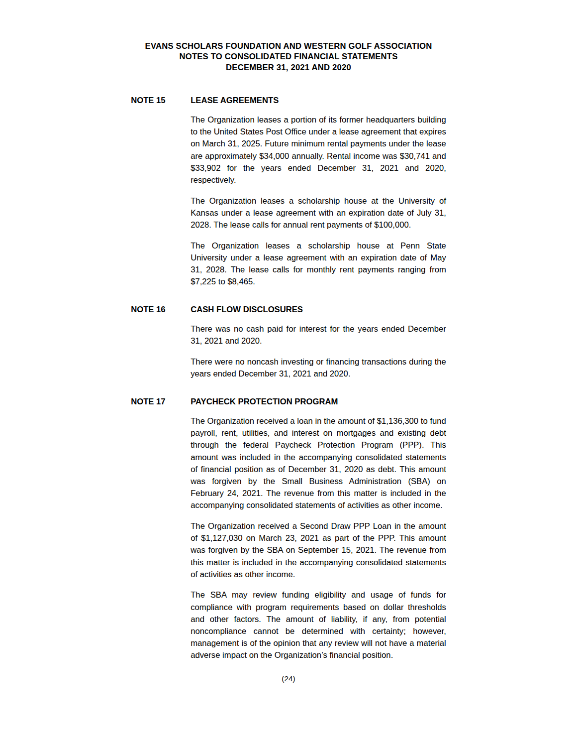EVANS SCHOLARS FOUNDATION AND WESTERN GOLF ASSOCIATION
NOTES TO CONSOLIDATED FINANCIAL STATEMENTS
DECEMBER 31, 2021 AND 2020
NOTE 15 LEASE AGREEMENTS
The Organization leases a portion of its former headquarters building to the United States Post Office under a lease agreement that expires on March 31, 2025. Future minimum rental payments under the lease are approximately $34,000 annually. Rental income was $30,741 and $33,902 for the years ended December 31, 2021 and 2020, respectively.
The Organization leases a scholarship house at the University of Kansas under a lease agreement with an expiration date of July 31, 2028. The lease calls for annual rent payments of $100,000.
The Organization leases a scholarship house at Penn State University under a lease agreement with an expiration date of May 31, 2028. The lease calls for monthly rent payments ranging from $7,225 to $8,465.
NOTE 16 CASH FLOW DISCLOSURES
There was no cash paid for interest for the years ended December 31, 2021 and 2020.
There were no noncash investing or financing transactions during the years ended December 31, 2021 and 2020.
NOTE 17 PAYCHECK PROTECTION PROGRAM
The Organization received a loan in the amount of $1,136,300 to fund payroll, rent, utilities, and interest on mortgages and existing debt through the federal Paycheck Protection Program (PPP). This amount was included in the accompanying consolidated statements of financial position as of December 31, 2020 as debt. This amount was forgiven by the Small Business Administration (SBA) on February 24, 2021. The revenue from this matter is included in the accompanying consolidated statements of activities as other income.
The Organization received a Second Draw PPP Loan in the amount of $1,127,030 on March 23, 2021 as part of the PPP. This amount was forgiven by the SBA on September 15, 2021. The revenue from this matter is included in the accompanying consolidated statements of activities as other income.
The SBA may review funding eligibility and usage of funds for compliance with program requirements based on dollar thresholds and other factors. The amount of liability, if any, from potential noncompliance cannot be determined with certainty; however, management is of the opinion that any review will not have a material adverse impact on the Organization’s financial position.
(24)